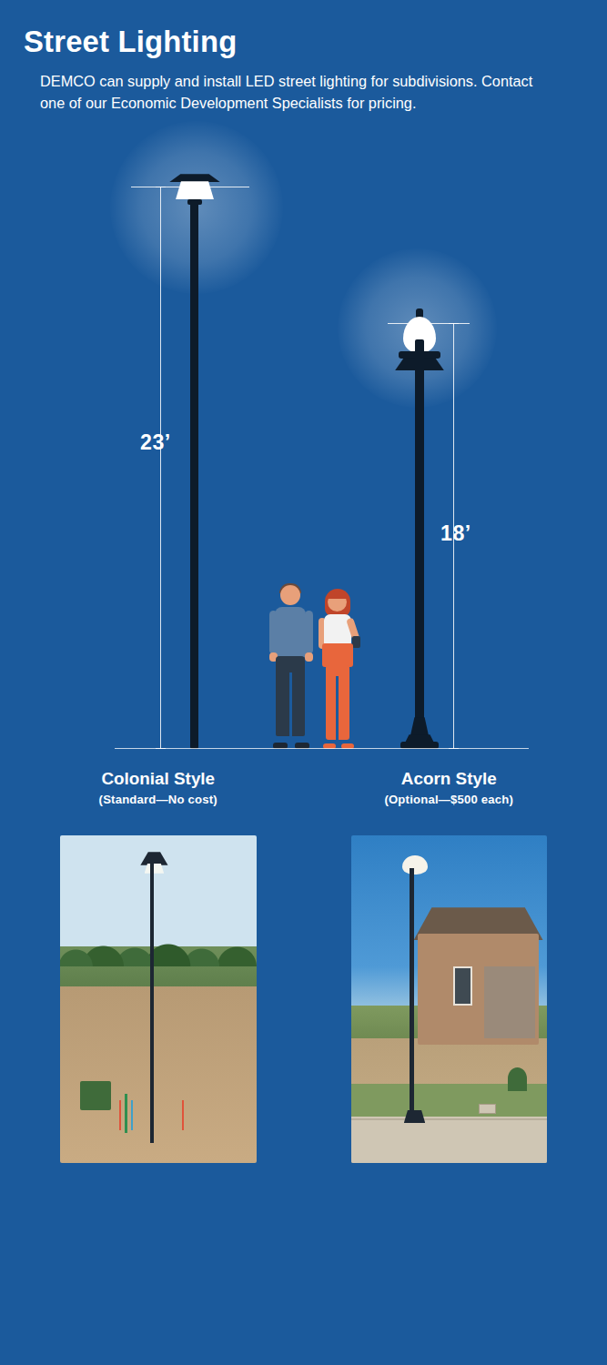Street Lighting
DEMCO can supply and install LED street lighting for subdivisions. Contact one of our Economic Development Specialists for pricing.
23’
18’
Colonial Style
(Standard—No cost)
Acorn Style
(Optional—$500 each)